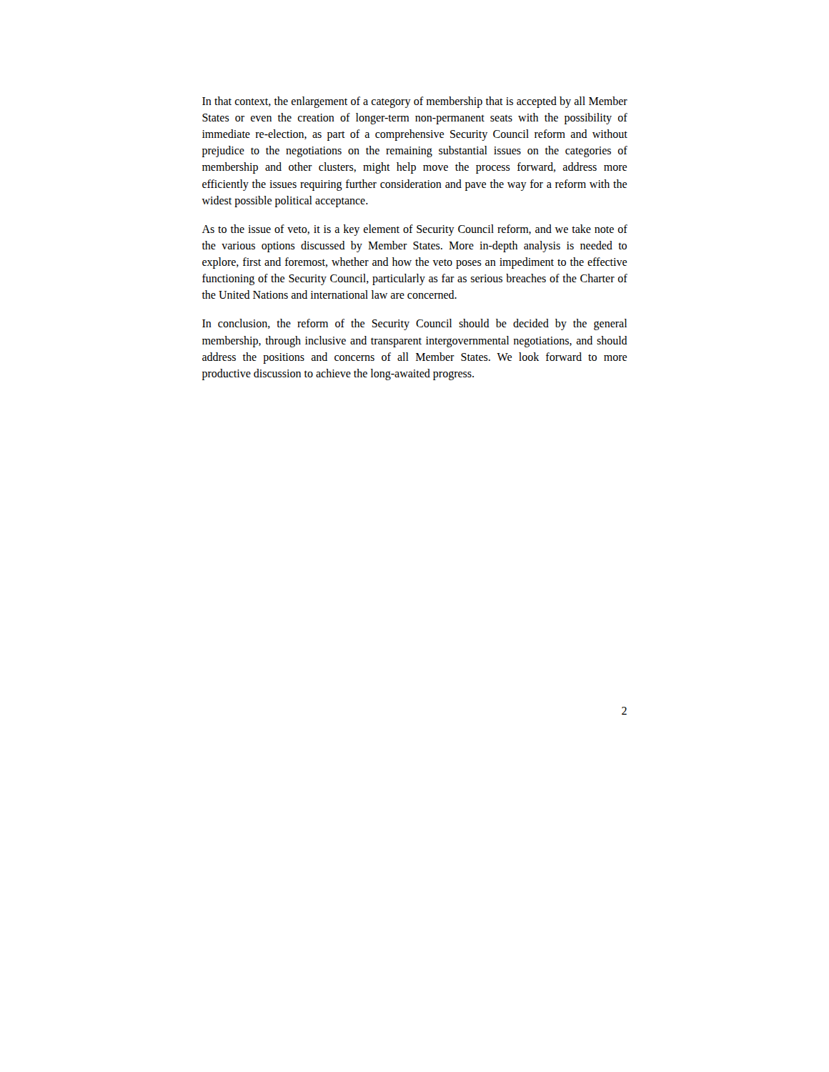In that context, the enlargement of a category of membership that is accepted by all Member States or even the creation of longer-term non-permanent seats with the possibility of immediate re-election, as part of a comprehensive Security Council reform and without prejudice to the negotiations on the remaining substantial issues on the categories of membership and other clusters, might help move the process forward, address more efficiently the issues requiring further consideration and pave the way for a reform with the widest possible political acceptance.
As to the issue of veto, it is a key element of Security Council reform, and we take note of the various options discussed by Member States. More in-depth analysis is needed to explore, first and foremost, whether and how the veto poses an impediment to the effective functioning of the Security Council, particularly as far as serious breaches of the Charter of the United Nations and international law are concerned.
In conclusion, the reform of the Security Council should be decided by the general membership, through inclusive and transparent intergovernmental negotiations, and should address the positions and concerns of all Member States. We look forward to more productive discussion to achieve the long-awaited progress.
2